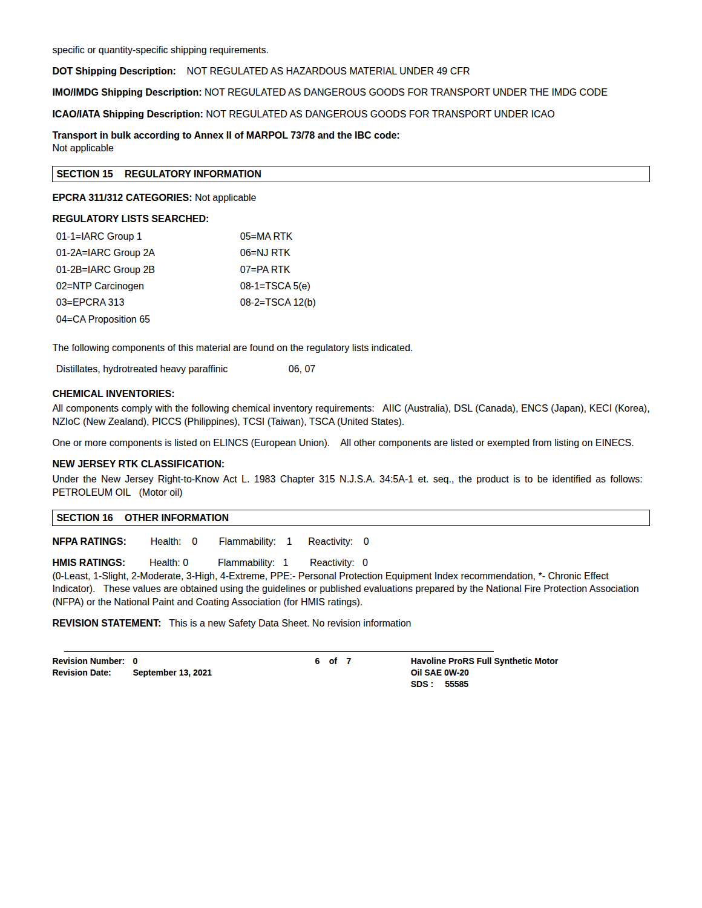specific or quantity-specific shipping requirements.
DOT Shipping Description: NOT REGULATED AS HAZARDOUS MATERIAL UNDER 49 CFR
IMO/IMDG Shipping Description: NOT REGULATED AS DANGEROUS GOODS FOR TRANSPORT UNDER THE IMDG CODE
ICAO/IATA Shipping Description: NOT REGULATED AS DANGEROUS GOODS FOR TRANSPORT UNDER ICAO
Transport in bulk according to Annex II of MARPOL 73/78 and the IBC code:
Not applicable
SECTION 15 REGULATORY INFORMATION
EPCRA 311/312 CATEGORIES: Not applicable
REGULATORY LISTS SEARCHED:
| 01-1=IARC Group 1 | 05=MA RTK |
| 01-2A=IARC Group 2A | 06=NJ RTK |
| 01-2B=IARC Group 2B | 07=PA RTK |
| 02=NTP Carcinogen | 08-1=TSCA 5(e) |
| 03=EPCRA 313 | 08-2=TSCA 12(b) |
| 04=CA Proposition 65 | |
The following components of this material are found on the regulatory lists indicated.
Distillates, hydrotreated heavy paraffinic06, 07
CHEMICAL INVENTORIES:
All components comply with the following chemical inventory requirements: AIIC (Australia), DSL (Canada), ENCS (Japan), KECI (Korea), NZIoC (New Zealand), PICCS (Philippines), TCSI (Taiwan), TSCA (United States).
One or more components is listed on ELINCS (European Union). All other components are listed or exempted from listing on EINECS.
NEW JERSEY RTK CLASSIFICATION:
Under the New Jersey Right-to-Know Act L. 1983 Chapter 315 N.J.S.A. 34:5A-1 et. seq., the product is to be identified as follows: PETROLEUM OIL (Motor oil)
SECTION 16 OTHER INFORMATION
NFPA RATINGS: Health: 0 Flammability: 1 Reactivity: 0
HMIS RATINGS: Health: 0 Flammability: 1 Reactivity: 0
(0-Least, 1-Slight, 2-Moderate, 3-High, 4-Extreme, PPE:- Personal Protection Equipment Index recommendation, *- Chronic Effect Indicator). These values are obtained using the guidelines or published evaluations prepared by the National Fire Protection Association (NFPA) or the National Paint and Coating Association (for HMIS ratings).
REVISION STATEMENT: This is a new Safety Data Sheet. No revision information
| Revision Number: 0 Revision Date: September 13, 2021 | 6 of 7 | Havoline ProRS Full Synthetic Motor Oil SAE 0W-20 SDS : 55585 |